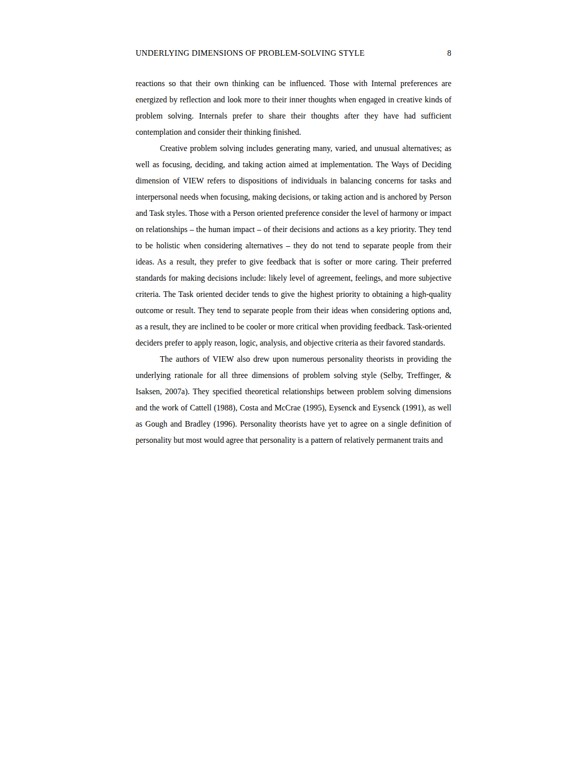Underlying Dimensions of Problem-Solving Style 8
reactions so that their own thinking can be influenced. Those with Internal preferences are energized by reflection and look more to their inner thoughts when engaged in creative kinds of problem solving. Internals prefer to share their thoughts after they have had sufficient contemplation and consider their thinking finished.
Creative problem solving includes generating many, varied, and unusual alternatives; as well as focusing, deciding, and taking action aimed at implementation. The Ways of Deciding dimension of VIEW refers to dispositions of individuals in balancing concerns for tasks and interpersonal needs when focusing, making decisions, or taking action and is anchored by Person and Task styles. Those with a Person oriented preference consider the level of harmony or impact on relationships – the human impact – of their decisions and actions as a key priority. They tend to be holistic when considering alternatives – they do not tend to separate people from their ideas. As a result, they prefer to give feedback that is softer or more caring. Their preferred standards for making decisions include: likely level of agreement, feelings, and more subjective criteria. The Task oriented decider tends to give the highest priority to obtaining a high-quality outcome or result. They tend to separate people from their ideas when considering options and, as a result, they are inclined to be cooler or more critical when providing feedback. Task-oriented deciders prefer to apply reason, logic, analysis, and objective criteria as their favored standards.
The authors of VIEW also drew upon numerous personality theorists in providing the underlying rationale for all three dimensions of problem solving style (Selby, Treffinger, & Isaksen, 2007a). They specified theoretical relationships between problem solving dimensions and the work of Cattell (1988), Costa and McCrae (1995), Eysenck and Eysenck (1991), as well as Gough and Bradley (1996). Personality theorists have yet to agree on a single definition of personality but most would agree that personality is a pattern of relatively permanent traits and